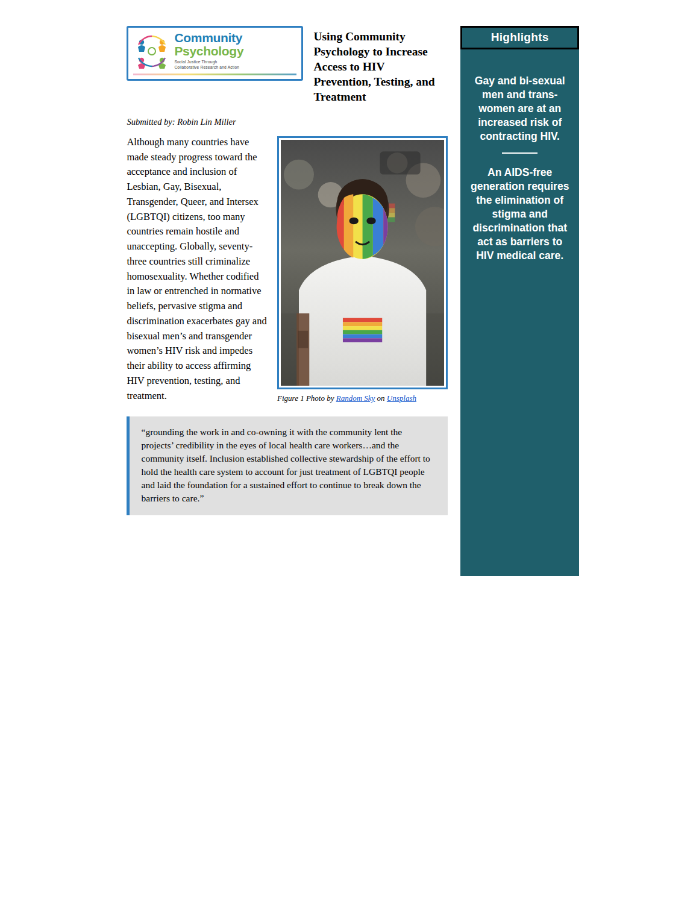Community
Psychology
Social Justice Through
Collaborative Research and Action
Using Community Psychology to Increase Access to HIV Prevention, Testing, and Treatment
Submitted by: Robin Lin Miller
Figure 1 Photo by Random Sky on Unsplash
Although many countries have made steady progress toward the acceptance and inclusion of Lesbian, Gay, Bisexual, Transgender, Queer, and Intersex (LGBTQI) citizens, too many countries remain hostile and unaccepting. Globally, seventy-three countries still criminalize homosexuality. Whether codified in law or entrenched in normative beliefs, pervasive stigma and discrimination exacerbates gay and bisexual men’s and transgender women’s HIV risk and impedes their ability to access affirming HIV prevention, testing, and treatment.
“grounding the work in and co-owning it with the community lent the projects’ credibility in the eyes of local health care workers…and the community itself. Inclusion established collective stewardship of the effort to hold the health care system to account for just treatment of LGBTQI people and laid the foundation for a sustained effort to continue to break down the barriers to care.”
Highlights
Gay and bi-sexual men and trans-women are at an increased risk of contracting HIV.
An AIDS-free generation requires the elimination of stigma and discrimination that act as barriers to HIV medical care.